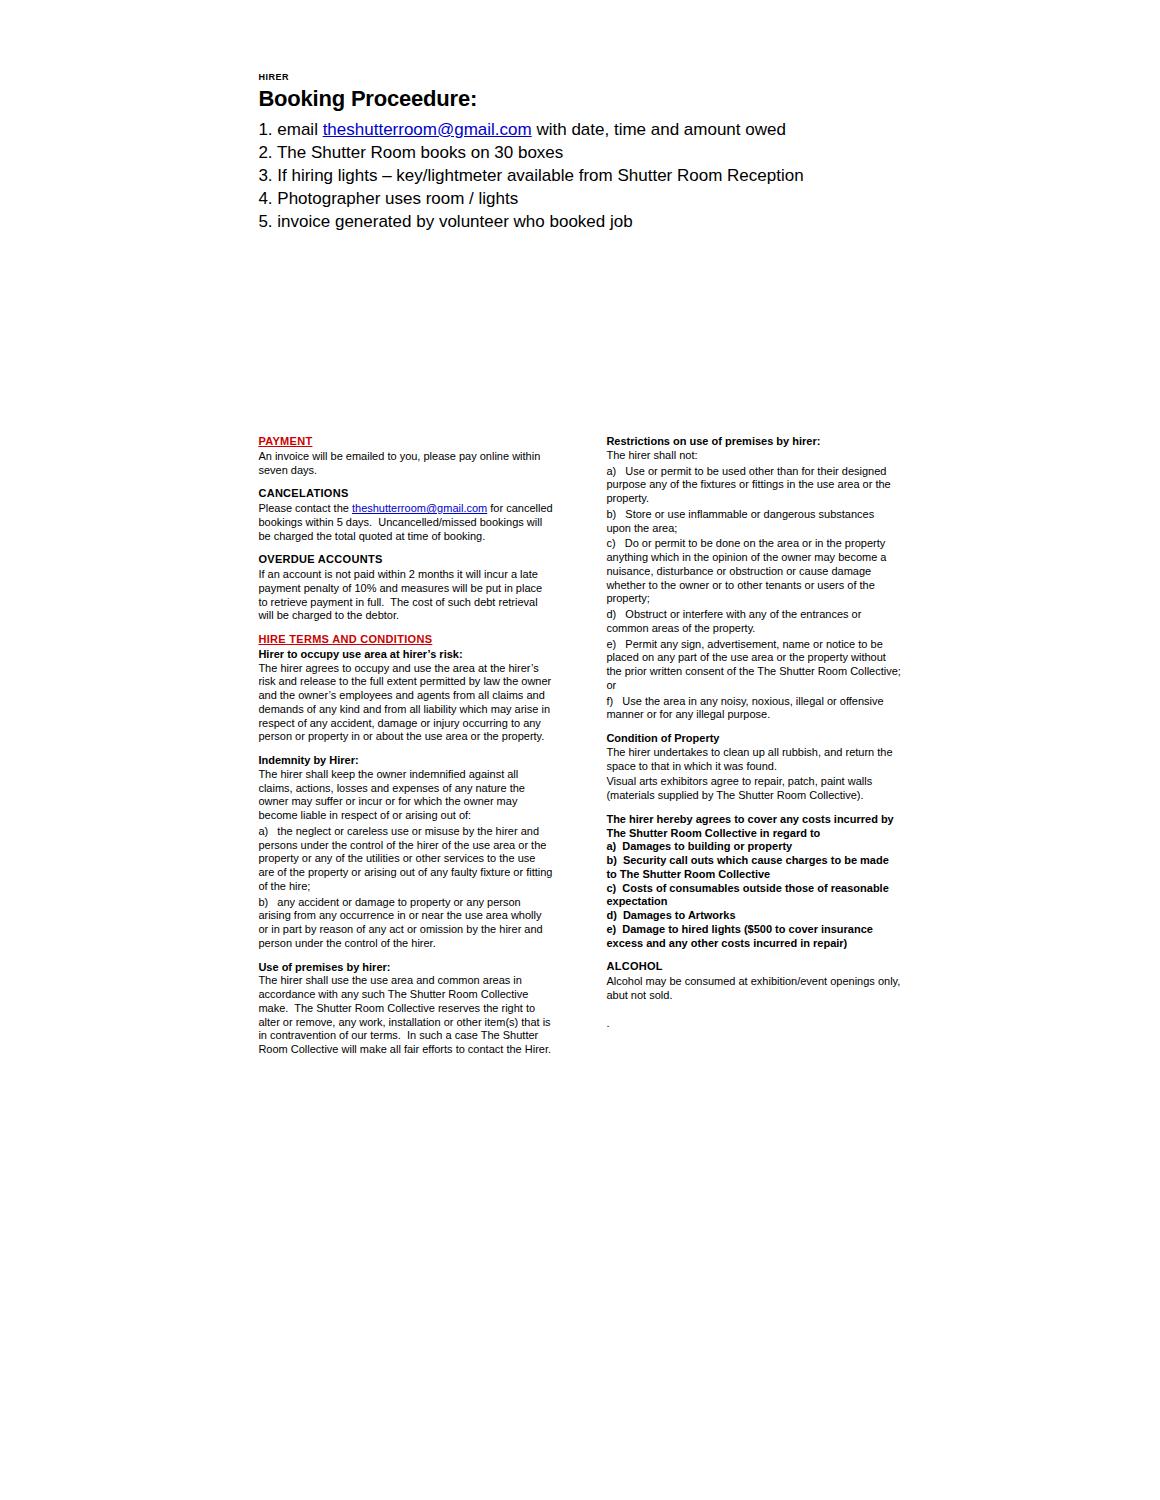HIRER
Booking Proceedure:
1. email theshutterroom@gmail.com with date, time and amount owed
2. The Shutter Room books on 30 boxes
3. If hiring lights – key/lightmeter available from Shutter Room Reception
4. Photographer uses room / lights
5. invoice generated by volunteer who booked job
PAYMENT
An invoice will be emailed to you, please pay online within seven days.
CANCELATIONS
Please contact the theshutterroom@gmail.com for cancelled bookings within 5 days. Uncancelled/missed bookings will be charged the total quoted at time of booking.
OVERDUE ACCOUNTS
If an account is not paid within 2 months it will incur a late payment penalty of 10% and measures will be put in place to retrieve payment in full. The cost of such debt retrieval will be charged to the debtor.
HIRE TERMS AND CONDITIONS
Hirer to occupy use area at hirer’s risk:
The hirer agrees to occupy and use the area at the hirer’s risk and release to the full extent permitted by law the owner and the owner’s employees and agents from all claims and demands of any kind and from all liability which may arise in respect of any accident, damage or injury occurring to any person or property in or about the use area or the property.
Indemnity by Hirer:
The hirer shall keep the owner indemnified against all claims, actions, losses and expenses of any nature the owner may suffer or incur or for which the owner may become liable in respect of or arising out of:
a) the neglect or careless use or misuse by the hirer and persons under the control of the hirer of the use area or the property or any of the utilities or other services to the use are of the property or arising out of any faulty fixture or fitting of the hire;
b) any accident or damage to property or any person arising from any occurrence in or near the use area wholly or in part by reason of any act or omission by the hirer and person under the control of the hirer.
Use of premises by hirer:
The hirer shall use the use area and common areas in accordance with any such The Shutter Room Collective make. The Shutter Room Collective reserves the right to alter or remove, any work, installation or other item(s) that is in contravention of our terms. In such a case The Shutter Room Collective will make all fair efforts to contact the Hirer.
Restrictions on use of premises by hirer:
The hirer shall not:
a) Use or permit to be used other than for their designed purpose any of the fixtures or fittings in the use area or the property.
b) Store or use inflammable or dangerous substances upon the area;
c) Do or permit to be done on the area or in the property anything which in the opinion of the owner may become a nuisance, disturbance or obstruction or cause damage whether to the owner or to other tenants or users of the property;
d) Obstruct or interfere with any of the entrances or common areas of the property.
e) Permit any sign, advertisement, name or notice to be placed on any part of the use area or the property without the prior written consent of the The Shutter Room Collective; or
f) Use the area in any noisy, noxious, illegal or offensive manner or for any illegal purpose.
Condition of Property
The hirer undertakes to clean up all rubbish, and return the space to that in which it was found.
Visual arts exhibitors agree to repair, patch, paint walls (materials supplied by The Shutter Room Collective).
The hirer hereby agrees to cover any costs incurred by The Shutter Room Collective in regard to
a) Damages to building or property
b) Security call outs which cause charges to be made to The Shutter Room Collective
c) Costs of consumables outside those of reasonable expectation
d) Damages to Artworks
e) Damage to hired lights ($500 to cover insurance excess and any other costs incurred in repair)
ALCOHOL
Alcohol may be consumed at exhibition/event openings only, abut not sold.
.